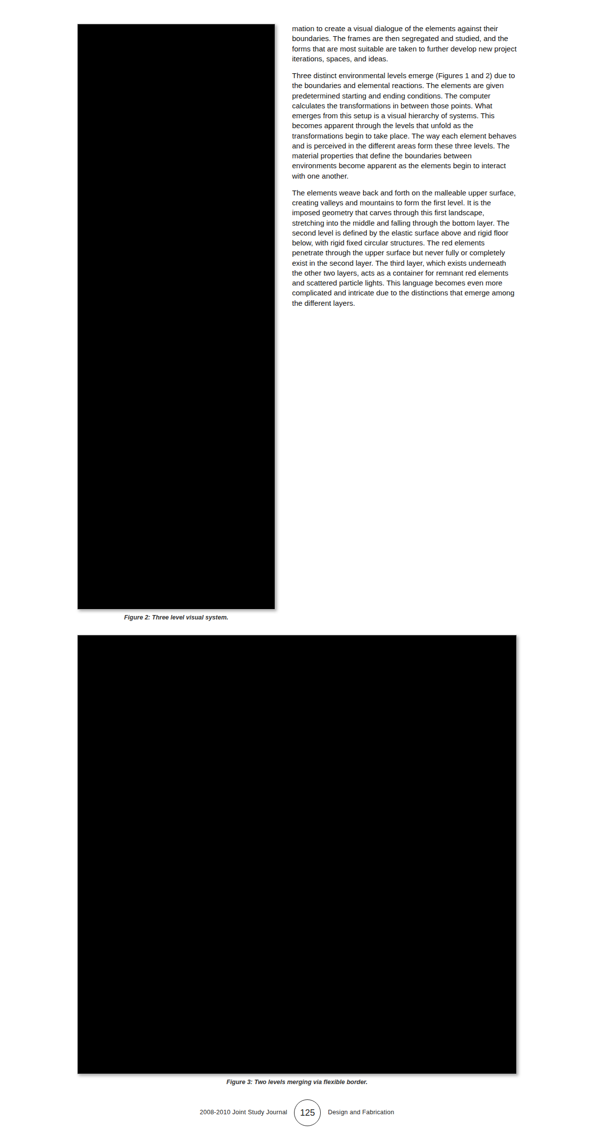Figure 2: Three level visual system.
mation to create a visual dialogue of the elements against their boundaries. The frames are then segregated and studied, and the forms that are most suitable are taken to further develop new project iterations, spaces, and ideas.
Three distinct environmental levels emerge (Figures 1 and 2) due to the boundaries and elemental reactions. The elements are given predetermined starting and ending conditions. The computer calculates the transformations in between those points. What emerges from this setup is a visual hierarchy of systems. This becomes apparent through the levels that unfold as the transformations begin to take place. The way each element behaves and is perceived in the different areas form these three levels. The material properties that define the boundaries between environments become apparent as the elements begin to interact with one another.
The elements weave back and forth on the malleable upper surface, creating valleys and mountains to form the first level. It is the imposed geometry that carves through this first landscape, stretching into the middle and falling through the bottom layer. The second level is defined by the elastic surface above and rigid floor below, with rigid fixed circular structures. The red elements penetrate through the upper surface but never fully or completely exist in the second layer. The third layer, which exists underneath the other two layers, acts as a container for remnant red elements and scattered particle lights. This language becomes even more complicated and intricate due to the distinctions that emerge among the different layers.
Figure 3: Two levels merging via flexible border.
2008-2010 Joint Study Journal
125
Design and Fabrication